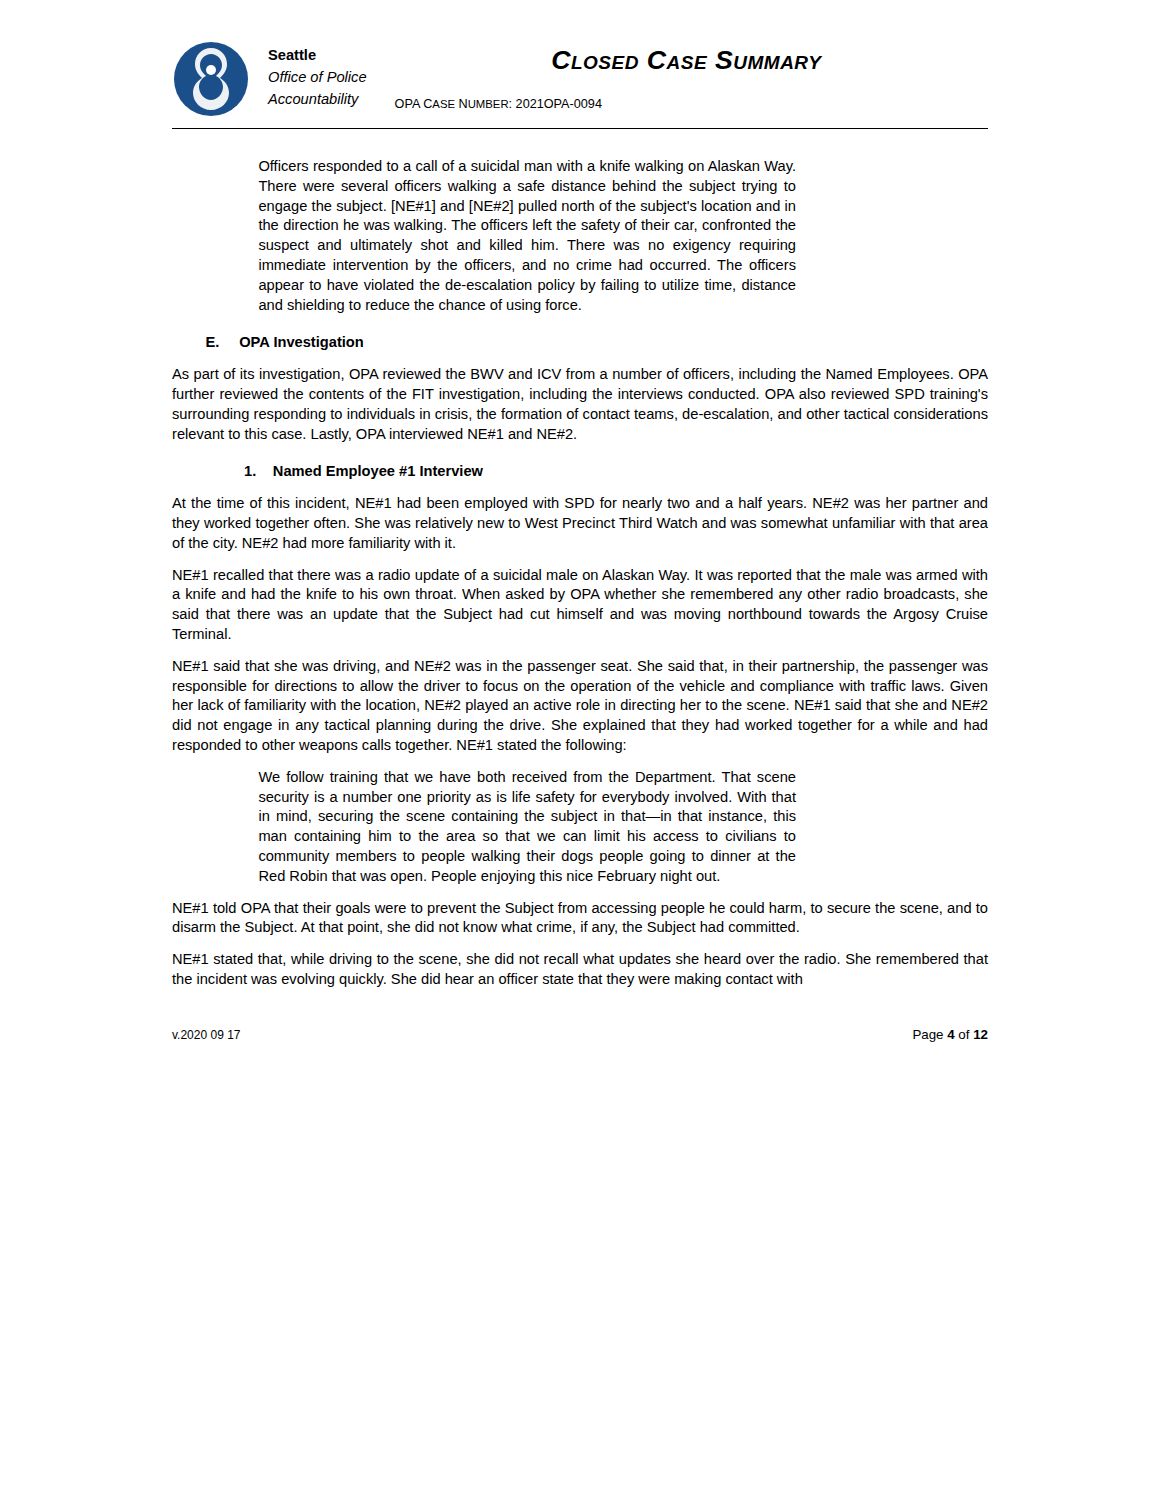Seattle
Office of Police
Accountability
Closed Case Summary
OPA CASE NUMBER: 2021OPA-0094
Officers responded to a call of a suicidal man with a knife walking on Alaskan Way. There were several officers walking a safe distance behind the subject trying to engage the subject. [NE#1] and [NE#2] pulled north of the subject's location and in the direction he was walking. The officers left the safety of their car, confronted the suspect and ultimately shot and killed him. There was no exigency requiring immediate intervention by the officers, and no crime had occurred. The officers appear to have violated the de-escalation policy by failing to utilize time, distance and shielding to reduce the chance of using force.
E. OPA Investigation
As part of its investigation, OPA reviewed the BWV and ICV from a number of officers, including the Named Employees. OPA further reviewed the contents of the FIT investigation, including the interviews conducted. OPA also reviewed SPD training's surrounding responding to individuals in crisis, the formation of contact teams, de-escalation, and other tactical considerations relevant to this case. Lastly, OPA interviewed NE#1 and NE#2.
1. Named Employee #1 Interview
At the time of this incident, NE#1 had been employed with SPD for nearly two and a half years. NE#2 was her partner and they worked together often. She was relatively new to West Precinct Third Watch and was somewhat unfamiliar with that area of the city. NE#2 had more familiarity with it.
NE#1 recalled that there was a radio update of a suicidal male on Alaskan Way. It was reported that the male was armed with a knife and had the knife to his own throat. When asked by OPA whether she remembered any other radio broadcasts, she said that there was an update that the Subject had cut himself and was moving northbound towards the Argosy Cruise Terminal.
NE#1 said that she was driving, and NE#2 was in the passenger seat. She said that, in their partnership, the passenger was responsible for directions to allow the driver to focus on the operation of the vehicle and compliance with traffic laws. Given her lack of familiarity with the location, NE#2 played an active role in directing her to the scene. NE#1 said that she and NE#2 did not engage in any tactical planning during the drive. She explained that they had worked together for a while and had responded to other weapons calls together. NE#1 stated the following:
We follow training that we have both received from the Department. That scene security is a number one priority as is life safety for everybody involved. With that in mind, securing the scene containing the subject in that—in that instance, this man containing him to the area so that we can limit his access to civilians to community members to people walking their dogs people going to dinner at the Red Robin that was open. People enjoying this nice February night out.
NE#1 told OPA that their goals were to prevent the Subject from accessing people he could harm, to secure the scene, and to disarm the Subject. At that point, she did not know what crime, if any, the Subject had committed.
NE#1 stated that, while driving to the scene, she did not recall what updates she heard over the radio. She remembered that the incident was evolving quickly. She did hear an officer state that they were making contact with
v.2020 09 17
Page 4 of 12